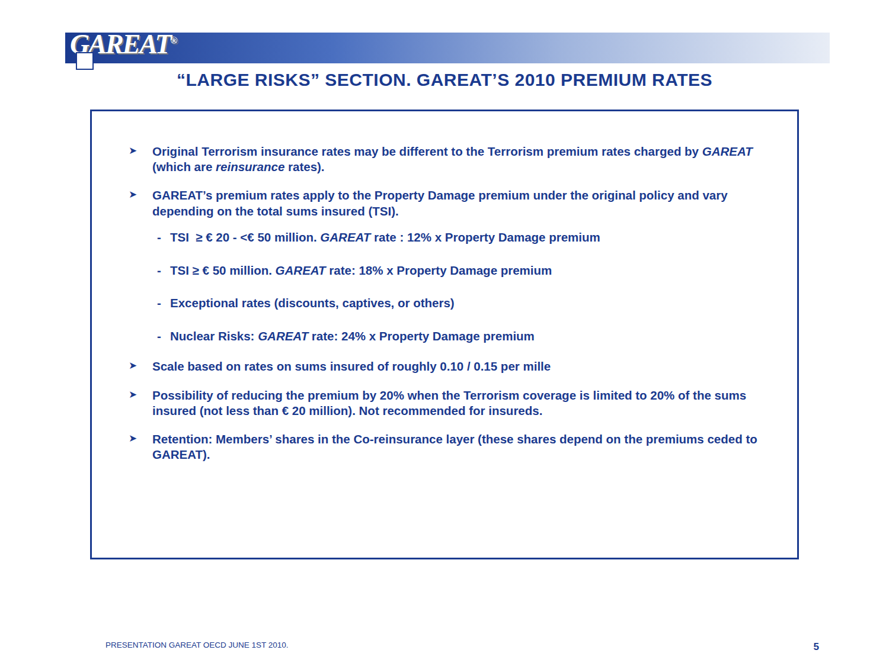GAREAT®
“LARGE RISKS” SECTION. GAREAT’S 2010 PREMIUM RATES
Original Terrorism insurance rates may be different to the Terrorism premium rates charged by GAREAT (which are reinsurance rates).
GAREAT’s premium rates apply to the Property Damage premium under the original policy and vary depending on the total sums insured (TSI).
TSI ≥ € 20 - <€ 50 million. GAREAT rate : 12% x Property Damage premium
TSI ≥ € 50 million. GAREAT rate: 18% x Property Damage premium
Exceptional rates (discounts, captives, or others)
Nuclear Risks: GAREAT rate: 24% x Property Damage premium
Scale based on rates on sums insured of roughly 0.10 / 0.15 per mille
Possibility of reducing the premium by 20% when the Terrorism coverage is limited to 20% of the sums insured (not less than € 20 million). Not recommended for insureds.
Retention: Members’ shares in the Co-reinsurance layer (these shares depend on the premiums ceded to GAREAT).
PRESENTATION GAREAT OECD JUNE 1ST 2010.
5